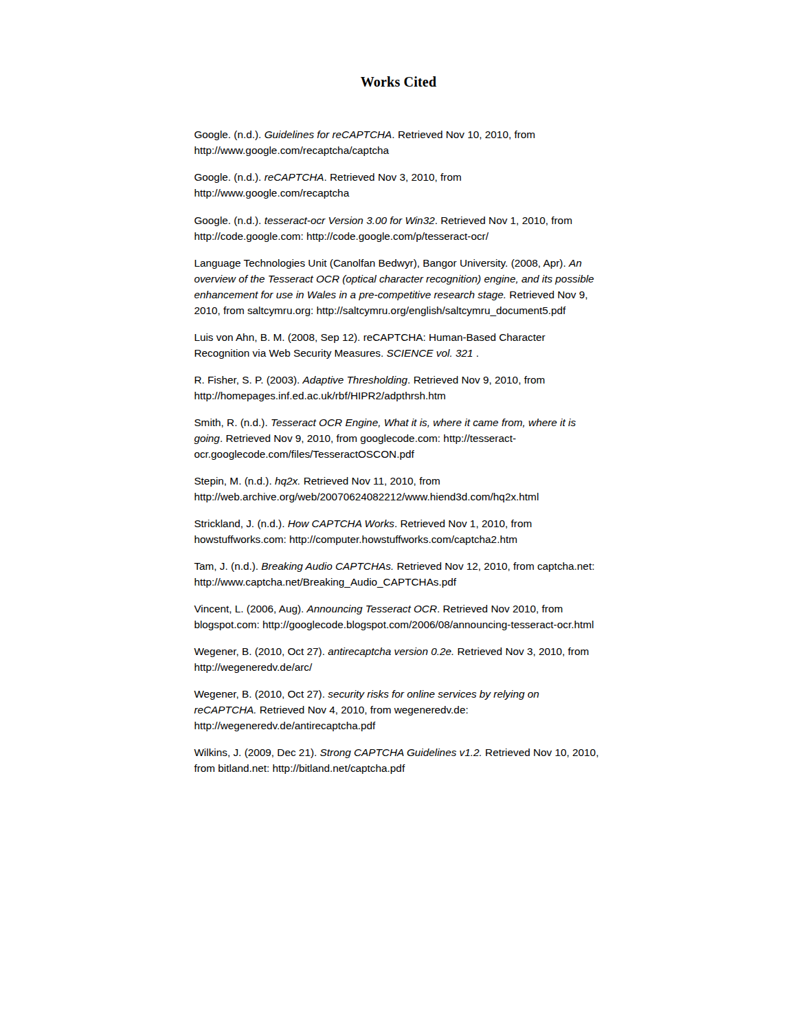Works Cited
Google. (n.d.). Guidelines for reCAPTCHA. Retrieved Nov 10, 2010, from http://www.google.com/recaptcha/captcha
Google. (n.d.). reCAPTCHA. Retrieved Nov 3, 2010, from http://www.google.com/recaptcha
Google. (n.d.). tesseract-ocr Version 3.00 for Win32. Retrieved Nov 1, 2010, from http://code.google.com: http://code.google.com/p/tesseract-ocr/
Language Technologies Unit (Canolfan Bedwyr), Bangor University. (2008, Apr). An overview of the Tesseract OCR (optical character recognition) engine, and its possible enhancement for use in Wales in a pre-competitive research stage. Retrieved Nov 9, 2010, from saltcymru.org: http://saltcymru.org/english/saltcymru_document5.pdf
Luis von Ahn, B. M. (2008, Sep 12). reCAPTCHA: Human-Based Character Recognition via Web Security Measures. SCIENCE vol. 321 .
R. Fisher, S. P. (2003). Adaptive Thresholding. Retrieved Nov 9, 2010, from http://homepages.inf.ed.ac.uk/rbf/HIPR2/adpthrsh.htm
Smith, R. (n.d.). Tesseract OCR Engine, What it is, where it came from, where it is going. Retrieved Nov 9, 2010, from googlecode.com: http://tesseract-ocr.googlecode.com/files/TesseractOSCON.pdf
Stepin, M. (n.d.). hq2x. Retrieved Nov 11, 2010, from http://web.archive.org/web/20070624082212/www.hiend3d.com/hq2x.html
Strickland, J. (n.d.). How CAPTCHA Works. Retrieved Nov 1, 2010, from howstuffworks.com: http://computer.howstuffworks.com/captcha2.htm
Tam, J. (n.d.). Breaking Audio CAPTCHAs. Retrieved Nov 12, 2010, from captcha.net: http://www.captcha.net/Breaking_Audio_CAPTCHAs.pdf
Vincent, L. (2006, Aug). Announcing Tesseract OCR. Retrieved Nov 2010, from blogspot.com: http://googlecode.blogspot.com/2006/08/announcing-tesseract-ocr.html
Wegener, B. (2010, Oct 27). antirecaptcha version 0.2e. Retrieved Nov 3, 2010, from http://wegeneredv.de/arc/
Wegener, B. (2010, Oct 27). security risks for online services by relying on reCAPTCHA. Retrieved Nov 4, 2010, from wegeneredv.de: http://wegeneredv.de/antirecaptcha.pdf
Wilkins, J. (2009, Dec 21). Strong CAPTCHA Guidelines v1.2. Retrieved Nov 10, 2010, from bitland.net: http://bitland.net/captcha.pdf